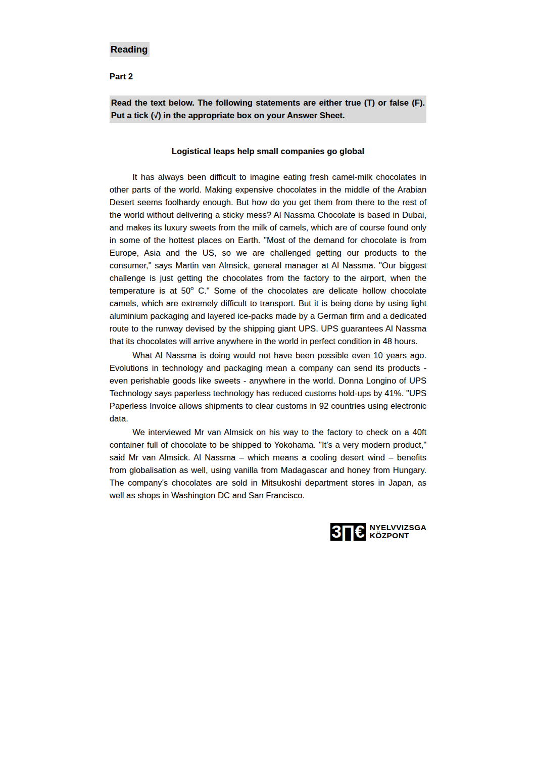Reading
Part 2
Read the text below. The following statements are either true (T) or false (F). Put a tick (√) in the appropriate box on your Answer Sheet.
Logistical leaps help small companies go global
It has always been difficult to imagine eating fresh camel-milk chocolates in other parts of the world. Making expensive chocolates in the middle of the Arabian Desert seems foolhardy enough. But how do you get them from there to the rest of the world without delivering a sticky mess? Al Nassma Chocolate is based in Dubai, and makes its luxury sweets from the milk of camels, which are of course found only in some of the hottest places on Earth. "Most of the demand for chocolate is from Europe, Asia and the US, so we are challenged getting our products to the consumer," says Martin van Almsick, general manager at Al Nassma. "Our biggest challenge is just getting the chocolates from the factory to the airport, when the temperature is at 50o C." Some of the chocolates are delicate hollow chocolate camels, which are extremely difficult to transport. But it is being done by using light aluminium packaging and layered ice-packs made by a German firm and a dedicated route to the runway devised by the shipping giant UPS. UPS guarantees Al Nassma that its chocolates will arrive anywhere in the world in perfect condition in 48 hours.
What Al Nassma is doing would not have been possible even 10 years ago. Evolutions in technology and packaging mean a company can send its products - even perishable goods like sweets - anywhere in the world. Donna Longino of UPS Technology says paperless technology has reduced customs hold-ups by 41%. "UPS Paperless Invoice allows shipments to clear customs in 92 countries using electronic data.
We interviewed Mr van Almsick on his way to the factory to check on a 40ft container full of chocolate to be shipped to Yokohama. "It's a very modern product," said Mr van Almsick. Al Nassma – which means a cooling desert wind – benefits from globalisation as well, using vanilla from Madagascar and honey from Hungary. The company's chocolates are sold in Mitsukoshi department stores in Japan, as well as shops in Washington DC and San Francisco.
3∏€
NYELVVIZSGA
KÖZPONT